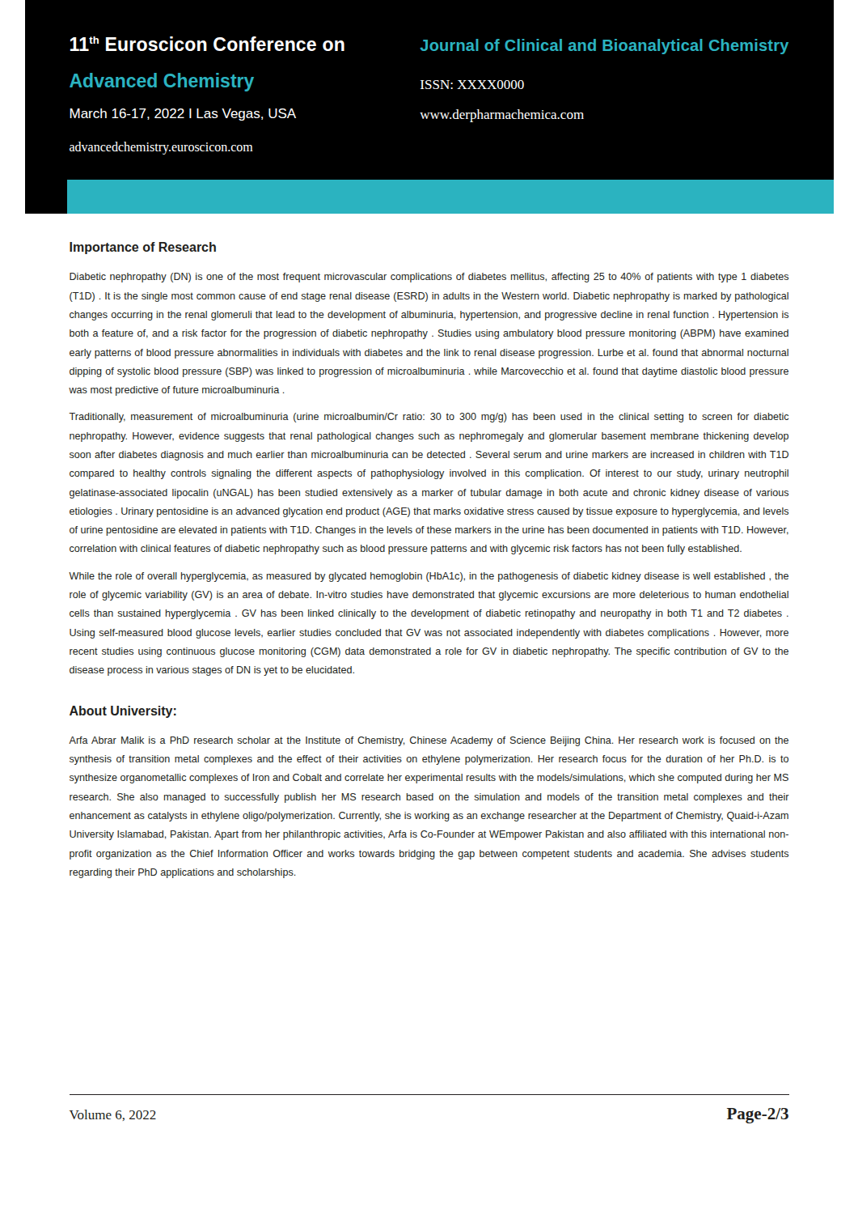11th Euroscicon Conference on
Advanced Chemistry
March 16-17, 2022 I Las Vegas, USA
advancedchemistry.euroscicon.com
Journal of Clinical and Bioanalytical Chemistry
ISSN: XXXX0000
www.derpharmachemica.com
Importance of Research
Diabetic nephropathy (DN) is one of the most frequent microvascular complications of diabetes mellitus, affecting 25 to 40% of patients with type 1 diabetes (T1D) . It is the single most common cause of end stage renal disease (ESRD) in adults in the Western world. Diabetic nephropathy is marked by pathological changes occurring in the renal glomeruli that lead to the development of albuminuria, hypertension, and progressive decline in renal function . Hypertension is both a feature of, and a risk factor for the progression of diabetic nephropathy . Studies using ambulatory blood pressure monitoring (ABPM) have examined early patterns of blood pressure abnormalities in individuals with diabetes and the link to renal disease progression. Lurbe et al. found that abnormal nocturnal dipping of systolic blood pressure (SBP) was linked to progression of microalbuminuria . while Marcovecchio et al. found that daytime diastolic blood pressure was most predictive of future microalbuminuria .
Traditionally, measurement of microalbuminuria (urine microalbumin/Cr ratio: 30 to 300 mg/g) has been used in the clinical setting to screen for diabetic nephropathy. However, evidence suggests that renal pathological changes such as nephromegaly and glomerular basement membrane thickening develop soon after diabetes diagnosis and much earlier than microalbuminuria can be detected . Several serum and urine markers are increased in children with T1D compared to healthy controls signaling the different aspects of pathophysiology involved in this complication. Of interest to our study, urinary neutrophil gelatinase-associated lipocalin (uNGAL) has been studied extensively as a marker of tubular damage in both acute and chronic kidney disease of various etiologies . Urinary pentosidine is an advanced glycation end product (AGE) that marks oxidative stress caused by tissue exposure to hyperglycemia, and levels of urine pentosidine are elevated in patients with T1D. Changes in the levels of these markers in the urine has been documented in patients with T1D. However, correlation with clinical features of diabetic nephropathy such as blood pressure patterns and with glycemic risk factors has not been fully established.
While the role of overall hyperglycemia, as measured by glycated hemoglobin (HbA1c), in the pathogenesis of diabetic kidney disease is well established , the role of glycemic variability (GV) is an area of debate. In-vitro studies have demonstrated that glycemic excursions are more deleterious to human endothelial cells than sustained hyperglycemia . GV has been linked clinically to the development of diabetic retinopathy and neuropathy in both T1 and T2 diabetes . Using self-measured blood glucose levels, earlier studies concluded that GV was not associated independently with diabetes complications . However, more recent studies using continuous glucose monitoring (CGM) data demonstrated a role for GV in diabetic nephropathy. The specific contribution of GV to the disease process in various stages of DN is yet to be elucidated.
About University:
Arfa Abrar Malik is a PhD research scholar at the Institute of Chemistry, Chinese Academy of Science Beijing China. Her research work is focused on the synthesis of transition metal complexes and the effect of their activities on ethylene polymerization. Her research focus for the duration of her Ph.D. is to synthesize organometallic complexes of Iron and Cobalt and correlate her experimental results with the models/simulations, which she computed during her MS research. She also managed to successfully publish her MS research based on the simulation and models of the transition metal complexes and their enhancement as catalysts in ethylene oligo/polymerization. Currently, she is working as an exchange researcher at the Department of Chemistry, Quaid-i-Azam University Islamabad, Pakistan. Apart from her philanthropic activities, Arfa is Co-Founder at WEmpower Pakistan and also affiliated with this international non-profit organization as the Chief Information Officer and works towards bridging the gap between competent students and academia. She advises students regarding their PhD applications and scholarships.
Volume 6, 2022 Page-2/3